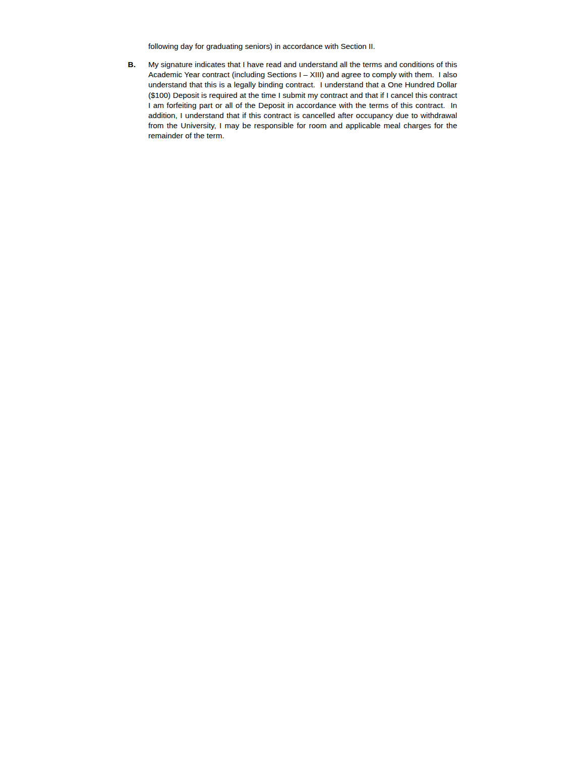following day for graduating seniors) in accordance with Section II.
B.
My signature indicates that I have read and understand all the terms and conditions of this Academic Year contract (including Sections I – XIII) and agree to comply with them. I also understand that this is a legally binding contract. I understand that a One Hundred Dollar ($100) Deposit is required at the time I submit my contract and that if I cancel this contract I am forfeiting part or all of the Deposit in accordance with the terms of this contract. In addition, I understand that if this contract is cancelled after occupancy due to withdrawal from the University, I may be responsible for room and applicable meal charges for the remainder of the term.